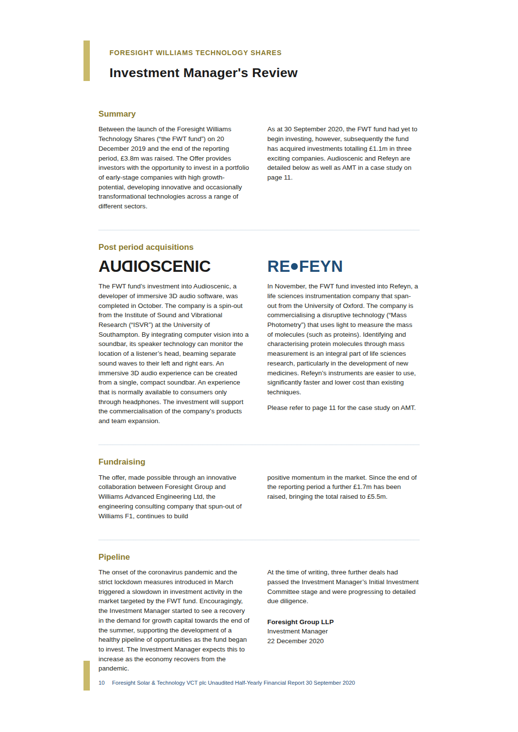Foresight Williams Technology Shares
Investment Manager's Review
Summary
Between the launch of the Foresight Williams Technology Shares (“the FWT fund”) on 20 December 2019 and the end of the reporting period, £3.8m was raised. The Offer provides investors with the opportunity to invest in a portfolio of early-stage companies with high growth-potential, developing innovative and occasionally transformational technologies across a range of different sectors.
As at 30 September 2020, the FWT fund had yet to begin investing, however, subsequently the fund has acquired investments totalling £1.1m in three exciting companies. Audioscenic and Refeyn are detailed below as well as AMT in a case study on page 11.
Post period acquisitions
AUDIOSCENIC
RE FEYN
The FWT fund’s investment into Audioscenic, a developer of immersive 3D audio software, was completed in October. The company is a spin-out from the Institute of Sound and Vibrational Research (“ISVR”) at the University of Southampton. By integrating computer vision into a soundbar, its speaker technology can monitor the location of a listener’s head, beaming separate sound waves to their left and right ears. An immersive 3D audio experience can be created from a single, compact soundbar. An experience that is normally available to consumers only through headphones. The investment will support the commercialisation of the company’s products and team expansion.
In November, the FWT fund invested into Refeyn, a life sciences instrumentation company that span-out from the University of Oxford. The company is commercialising a disruptive technology (“Mass Photometry”) that uses light to measure the mass of molecules (such as proteins). Identifying and characterising protein molecules through mass measurement is an integral part of life sciences research, particularly in the development of new medicines. Refeyn’s instruments are easier to use, significantly faster and lower cost than existing techniques.
Please refer to page 11 for the case study on AMT.
Fundraising
The offer, made possible through an innovative collaboration between Foresight Group and Williams Advanced Engineering Ltd, the engineering consulting company that spun-out of Williams F1, continues to build
positive momentum in the market. Since the end of the reporting period a further £1.7m has been raised, bringing the total raised to £5.5m.
Pipeline
The onset of the coronavirus pandemic and the strict lockdown measures introduced in March triggered a slowdown in investment activity in the market targeted by the FWT fund. Encouragingly, the Investment Manager started to see a recovery in the demand for growth capital towards the end of the summer, supporting the development of a healthy pipeline of opportunities as the fund began to invest. The Investment Manager expects this to increase as the economy recovers from the pandemic.
At the time of writing, three further deals had passed the Investment Manager’s Initial Investment Committee stage and were progressing to detailed due diligence.
Foresight Group LLP
Investment Manager
22 December 2020
10 Foresight Solar & Technology VCT plc Unaudited Half-Yearly Financial Report 30 September 2020